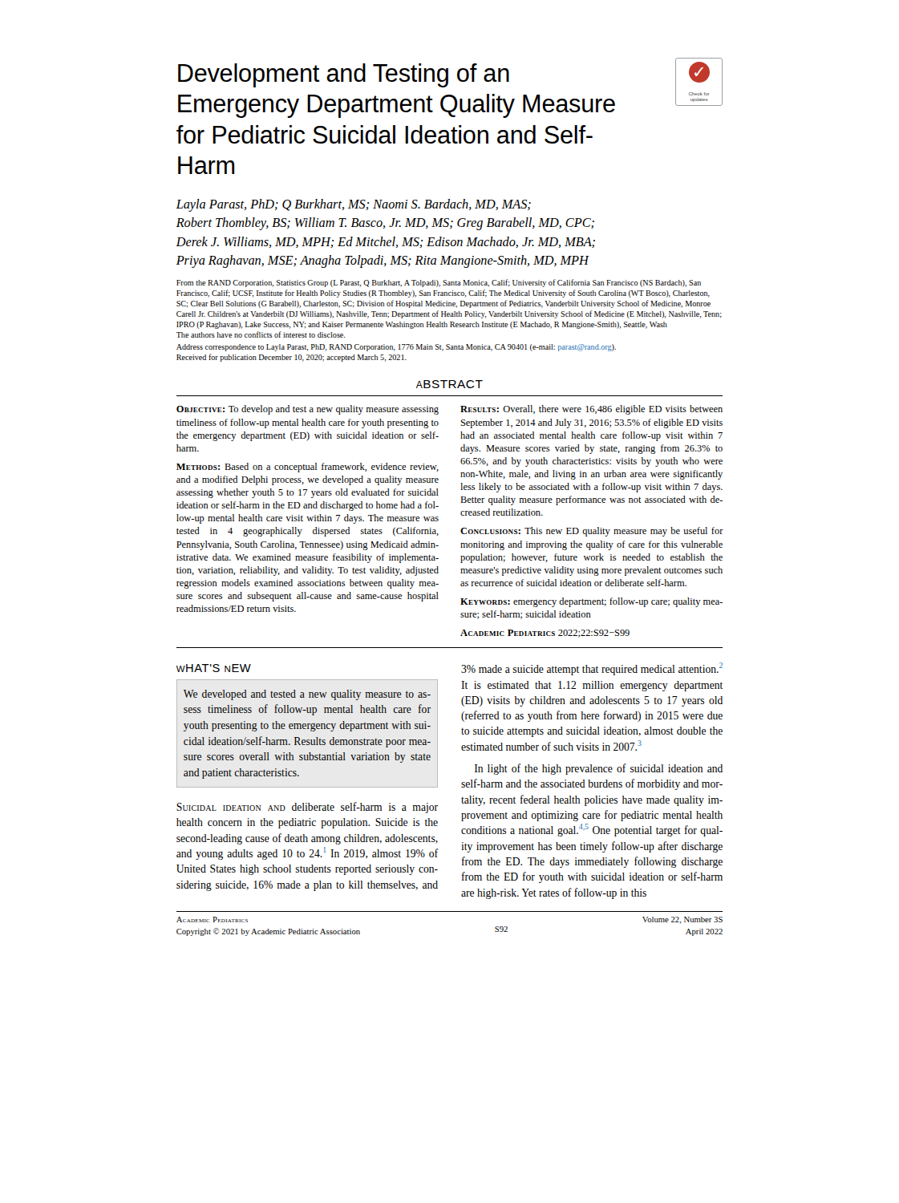✓
Check for
updates
Development and Testing of an Emergency Department Quality Measure for Pediatric Suicidal Ideation and Self-Harm
Layla Parast, PhD; Q Burkhart, MS; Naomi S. Bardach, MD, MAS;
Robert Thombley, BS; William T. Basco, Jr. MD, MS; Greg Barabell, MD, CPC;
Derek J. Williams, MD, MPH; Ed Mitchel, MS; Edison Machado, Jr. MD, MBA;
Priya Raghavan, MSE; Anagha Tolpadi, MS; Rita Mangione-Smith, MD, MPH
From the RAND Corporation, Statistics Group (L Parast, Q Burkhart, A Tolpadi), Santa Monica, Calif; University of California San Francisco (NS Bardach), San Francisco, Calif; UCSF, Institute for Health Policy Studies (R Thombley), San Francisco, Calif; The Medical University of South Carolina (WT Bosco), Charleston, SC; Clear Bell Solutions (G Barabell), Charleston, SC; Division of Hospital Medicine, Department of Pediatrics, Vanderbilt University School of Medicine, Monroe Carell Jr. Children's at Vanderbilt (DJ Williams), Nashville, Tenn; Department of Health Policy, Vanderbilt University School of Medicine (E Mitchel), Nashville, Tenn; IPRO (P Raghavan), Lake Success, NY; and Kaiser Permanente Washington Health Research Institute (E Machado, R Mangione-Smith), Seattle, Wash
The authors have no conflicts of interest to disclose.
Address correspondence to Layla Parast, PhD, RAND Corporation, 1776 Main St, Santa Monica, CA 90401 (e-mail: parast@rand.org).
Received for publication December 10, 2020; accepted March 5, 2021.
ABSTRACT
Objective: To develop and test a new quality measure assessing timeliness of follow-up mental health care for youth presenting to the emergency department (ED) with suicidal ideation or self-harm.
Methods: Based on a conceptual framework, evidence review, and a modified Delphi process, we developed a quality measure assessing whether youth 5 to 17 years old evaluated for suicidal ideation or self-harm in the ED and discharged to home had a follow-up mental health care visit within 7 days. The measure was tested in 4 geographically dispersed states (California, Pennsylvania, South Carolina, Tennessee) using Medicaid administrative data. We examined measure feasibility of implementation, variation, reliability, and validity. To test validity, adjusted regression models examined associations between quality measure scores and subsequent all-cause and same-cause hospital readmissions/ED return visits.
Results: Overall, there were 16,486 eligible ED visits between September 1, 2014 and July 31, 2016; 53.5% of eligible ED visits had an associated mental health care follow-up visit within 7 days. Measure scores varied by state, ranging from 26.3% to 66.5%, and by youth characteristics: visits by youth who were non-White, male, and living in an urban area were significantly less likely to be associated with a follow-up visit within 7 days. Better quality measure performance was not associated with decreased reutilization.
Conclusions: This new ED quality measure may be useful for monitoring and improving the quality of care for this vulnerable population; however, future work is needed to establish the measure's predictive validity using more prevalent outcomes such as recurrence of suicidal ideation or deliberate self-harm.
Keywords: emergency department; follow-up care; quality measure; self-harm; suicidal ideation
Academic Pediatrics 2022;22:S92−S99
WHAT'S NEW
We developed and tested a new quality measure to assess timeliness of follow-up mental health care for youth presenting to the emergency department with suicidal ideation/self-harm. Results demonstrate poor measure scores overall with substantial variation by state and patient characteristics.
Suicidal ideation and deliberate self-harm is a major health concern in the pediatric population. Suicide is the second-leading cause of death among children, adolescents, and young adults aged 10 to 24.1 In 2019, almost 19% of United States high school students reported seriously considering suicide, 16% made a plan to kill themselves, and 3% made a suicide attempt that required medical attention.2 It is estimated that 1.12 million emergency department (ED) visits by children and adolescents 5 to 17 years old (referred to as youth from here forward) in 2015 were due to suicide attempts and suicidal ideation, almost double the estimated number of such visits in 2007.3
In light of the high prevalence of suicidal ideation and self-harm and the associated burdens of morbidity and mortality, recent federal health policies have made quality improvement and optimizing care for pediatric mental health conditions a national goal.4,5 One potential target for quality improvement has been timely follow-up after discharge from the ED. The days immediately following discharge from the ED for youth with suicidal ideation or self-harm are high-risk. Yet rates of follow-up in this
Academic Pediatrics
Copyright © 2021 by Academic Pediatric Association
S92
Volume 22, Number 3S
April 2022